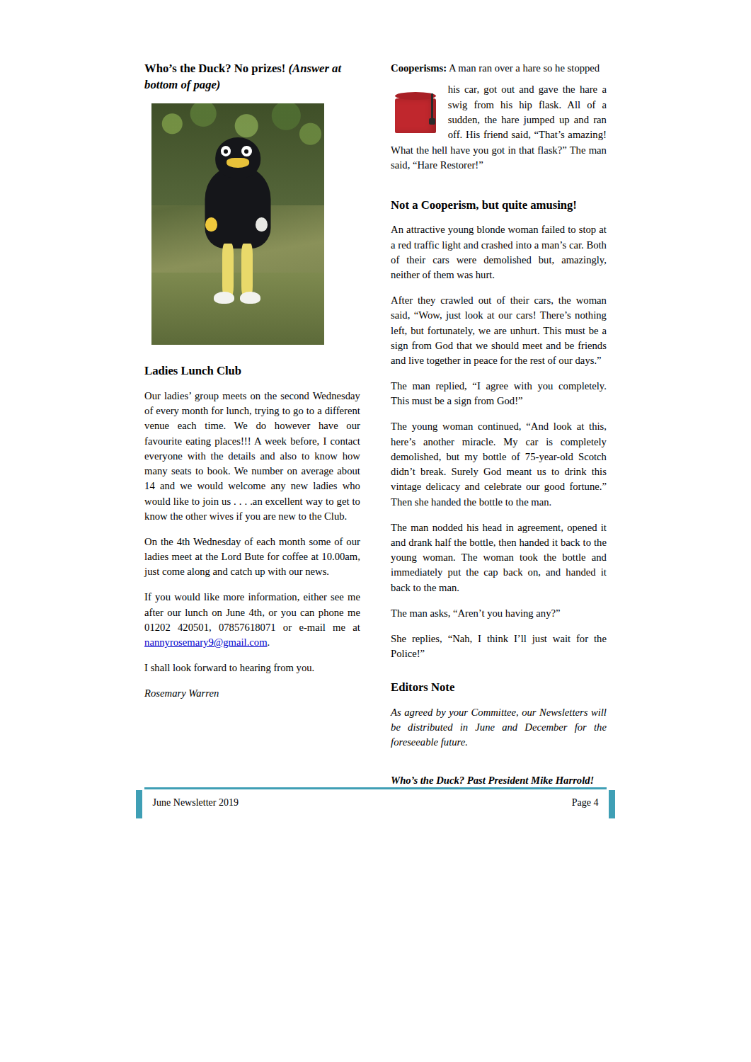Who’s the Duck? No prizes! (Answer at bottom of page)
Ladies Lunch Club
Our ladies’ group meets on the second Wednesday of every month for lunch, trying to go to a different venue each time. We do however have our favourite eating places!!! A week before, I contact everyone with the details and also to know how many seats to book. We number on average about 14 and we would welcome any new ladies who would like to join us . . . .an excellent way to get to know the other wives if you are new to the Club.
On the 4th Wednesday of each month some of our ladies meet at the Lord Bute for coffee at 10.00am, just come along and catch up with our news.
If you would like more information, either see me after our lunch on June 4th, or you can phone me 01202 420501, 07857618071 or e-mail me at nannyrosemary9@gmail.com.
I shall look forward to hearing from you.
Rosemary Warren
Cooperisms: A man ran over a hare so he stopped
his car, got out and gave the hare a swig from his hip flask. All of a sudden, the hare jumped up and ran off. His friend said, “That’s amazing! What the hell have you got in that flask?” The man said, “Hare Restorer!”
Not a Cooperism, but quite amusing!
An attractive young blonde woman failed to stop at a red traffic light and crashed into a man’s car. Both of their cars were demolished but, amazingly, neither of them was hurt.
After they crawled out of their cars, the woman said, “Wow, just look at our cars! There’s nothing left, but fortunately, we are unhurt. This must be a sign from God that we should meet and be friends and live together in peace for the rest of our days.”
The man replied, “I agree with you completely. This must be a sign from God!”
The young woman continued, “And look at this, here’s another miracle. My car is completely demolished, but my bottle of 75-year-old Scotch didn’t break. Surely God meant us to drink this vintage delicacy and celebrate our good fortune.” Then she handed the bottle to the man.
The man nodded his head in agreement, opened it and drank half the bottle, then handed it back to the young woman. The woman took the bottle and immediately put the cap back on, and handed it back to the man.
The man asks, “Aren’t you having any?”
She replies, “Nah, I think I’ll just wait for the Police!”
Editors Note
As agreed by your Committee, our Newsletters will be distributed in June and December for the foreseeable future.
Who’s the Duck? Past President Mike Harrold!
June Newsletter 2019
Page 4